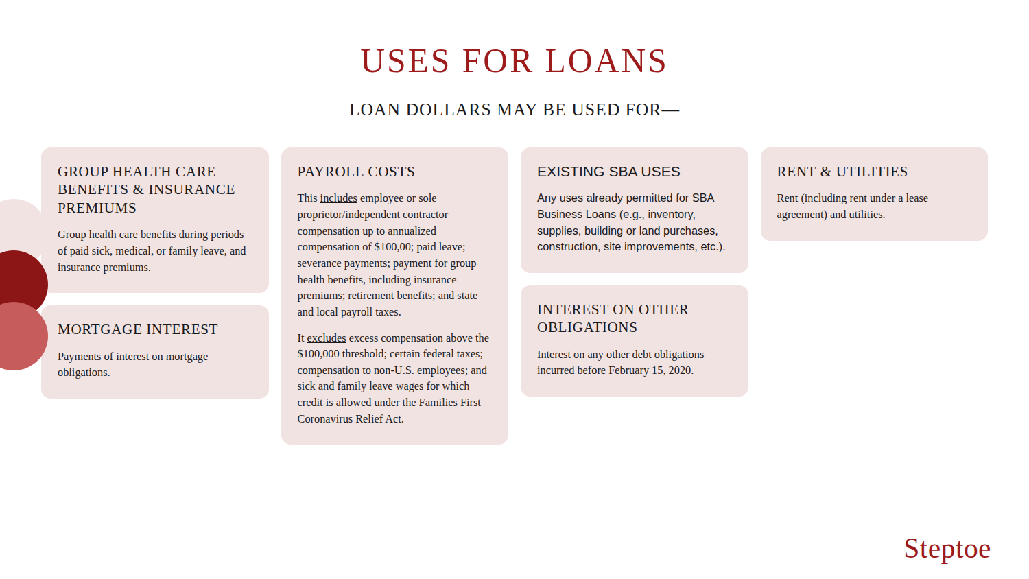USES FOR LOANS
LOAN DOLLARS MAY BE USED FOR—
GROUP HEALTH CARE BENEFITS & INSURANCE PREMIUMS
Group health care benefits during periods of paid sick, medical, or family leave, and insurance premiums.
MORTGAGE INTEREST
Payments of interest on mortgage obligations.
PAYROLL COSTS
This includes employee or sole proprietor/independent contractor compensation up to annualized compensation of $100,00; paid leave; severance payments; payment for group health benefits, including insurance premiums; retirement benefits; and state and local payroll taxes.
It excludes excess compensation above the $100,000 threshold; certain federal taxes; compensation to non-U.S. employees; and sick and family leave wages for which credit is allowed under the Families First Coronavirus Relief Act.
EXISTING SBA USES
Any uses already permitted for SBA Business Loans (e.g., inventory, supplies, building or land purchases, construction, site improvements, etc.).
INTEREST ON OTHER OBLIGATIONS
Interest on any other debt obligations incurred before February 15, 2020.
RENT & UTILITIES
Rent (including rent under a lease agreement) and utilities.
Steptoe